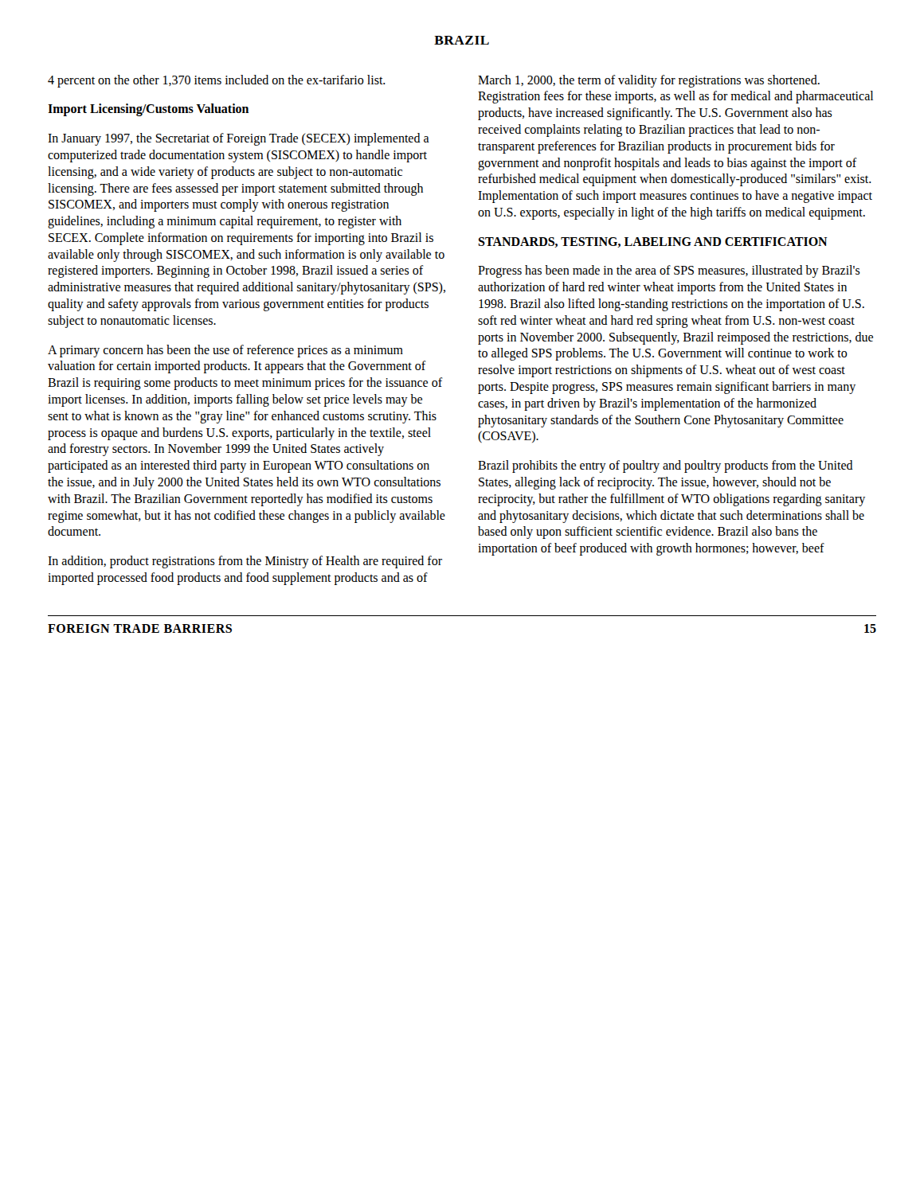BRAZIL
4 percent on the other 1,370 items included on the ex-tarifario list.
Import Licensing/Customs Valuation
In January 1997, the Secretariat of Foreign Trade (SECEX) implemented a computerized trade documentation system (SISCOMEX) to handle import licensing, and a wide variety of products are subject to non-automatic licensing. There are fees assessed per import statement submitted through SISCOMEX, and importers must comply with onerous registration guidelines, including a minimum capital requirement, to register with SECEX. Complete information on requirements for importing into Brazil is available only through SISCOMEX, and such information is only available to registered importers. Beginning in October 1998, Brazil issued a series of administrative measures that required additional sanitary/phytosanitary (SPS), quality and safety approvals from various government entities for products subject to nonautomatic licenses.
A primary concern has been the use of reference prices as a minimum valuation for certain imported products. It appears that the Government of Brazil is requiring some products to meet minimum prices for the issuance of import licenses. In addition, imports falling below set price levels may be sent to what is known as the "gray line" for enhanced customs scrutiny. This process is opaque and burdens U.S. exports, particularly in the textile, steel and forestry sectors. In November 1999 the United States actively participated as an interested third party in European WTO consultations on the issue, and in July 2000 the United States held its own WTO consultations with Brazil. The Brazilian Government reportedly has modified its customs regime somewhat, but it has not codified these changes in a publicly available document.
In addition, product registrations from the Ministry of Health are required for imported processed food products and food supplement products and as of March 1, 2000, the term of validity for registrations was shortened. Registration fees for these imports, as well as for medical and pharmaceutical products, have increased significantly. The U.S. Government also has received complaints relating to Brazilian practices that lead to non-transparent preferences for Brazilian products in procurement bids for government and nonprofit hospitals and leads to bias against the import of refurbished medical equipment when domestically-produced "similars" exist. Implementation of such import measures continues to have a negative impact on U.S. exports, especially in light of the high tariffs on medical equipment.
STANDARDS, TESTING, LABELING AND CERTIFICATION
Progress has been made in the area of SPS measures, illustrated by Brazil's authorization of hard red winter wheat imports from the United States in 1998. Brazil also lifted long-standing restrictions on the importation of U.S. soft red winter wheat and hard red spring wheat from U.S. non-west coast ports in November 2000. Subsequently, Brazil reimposed the restrictions, due to alleged SPS problems. The U.S. Government will continue to work to resolve import restrictions on shipments of U.S. wheat out of west coast ports. Despite progress, SPS measures remain significant barriers in many cases, in part driven by Brazil's implementation of the harmonized phytosanitary standards of the Southern Cone Phytosanitary Committee (COSAVE).
Brazil prohibits the entry of poultry and poultry products from the United States, alleging lack of reciprocity. The issue, however, should not be reciprocity, but rather the fulfillment of WTO obligations regarding sanitary and phytosanitary decisions, which dictate that such determinations shall be based only upon sufficient scientific evidence. Brazil also bans the importation of beef produced with growth hormones; however, beef
FOREIGN TRADE BARRIERS 15